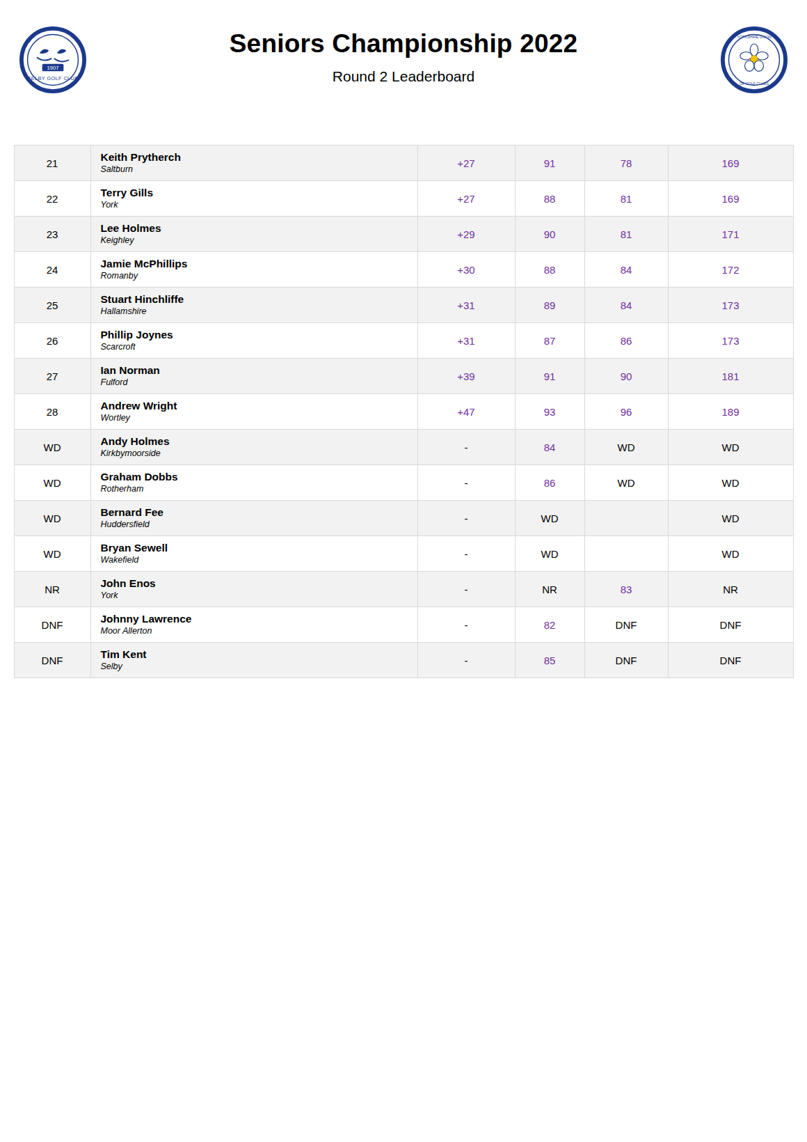1907 SELBY GOLF CLUB
Seniors Championship 2022
Round 2 Leaderboard
YORKSHIRE UNION OF GOLF CLUBS
| 21 | Keith Prytherch Saltburn | +27 | 91 | 78 | 169 |
| 22 | Terry Gills York | +27 | 88 | 81 | 169 |
| 23 | Lee Holmes Keighley | +29 | 90 | 81 | 171 |
| 24 | Jamie McPhillips Romanby | +30 | 88 | 84 | 172 |
| 25 | Stuart Hinchliffe Hallamshire | +31 | 89 | 84 | 173 |
| 26 | Phillip Joynes Scarcroft | +31 | 87 | 86 | 173 |
| 27 | Ian Norman Fulford | +39 | 91 | 90 | 181 |
| 28 | Andrew Wright Wortley | +47 | 93 | 96 | 189 |
| WD | Andy Holmes Kirkbymoorside | - | 84 | WD | WD |
| WD | Graham Dobbs Rotherham | - | 86 | WD | WD |
| WD | Bernard Fee Huddersfield | - | WD | | WD |
| WD | Bryan Sewell Wakefield | - | WD | | WD |
| NR | John Enos York | - | NR | 83 | NR |
| DNF | Johnny Lawrence Moor Allerton | - | 82 | DNF | DNF |
| DNF | Tim Kent Selby | - | 85 | DNF | DNF |